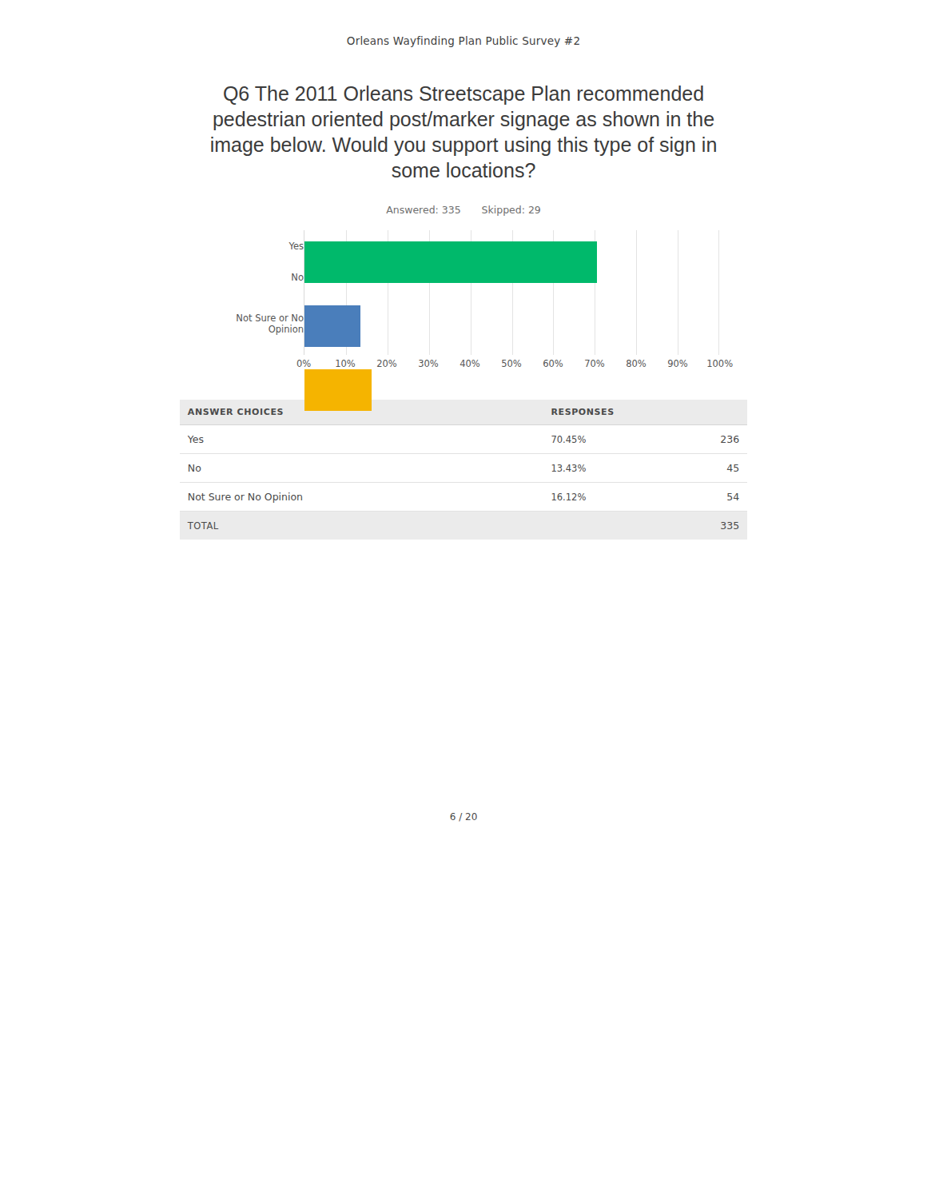Orleans Wayfinding Plan Public Survey #2
Q6 The 2011 Orleans Streetscape Plan recommended pedestrian oriented post/marker signage as shown in the image below. Would you support using this type of sign in some locations?
Answered: 335 Skipped: 29
| Yes | |
| No |
| Not Sure or No Opinion |
0% 10% 20% 30% 40% 50% 60% 70% 80% 90% 100%
| ANSWER CHOICES | RESPONSES |
| --- | --- |
| Yes | 70.45% | 236 |
| No | 13.43% | 45 |
| Not Sure or No Opinion | 16.12% | 54 |
| TOTAL | | 335 |
6 / 20